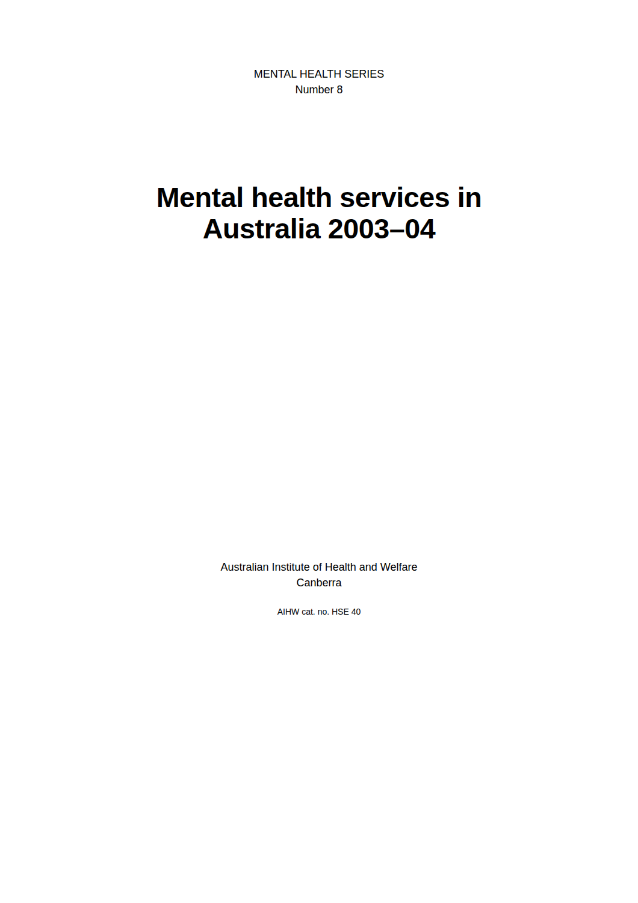MENTAL HEALTH SERIESNumber 8
Mental health services in Australia 2003–04
Australian Institute of Health and Welfare
Canberra
AIHW cat. no. HSE 40